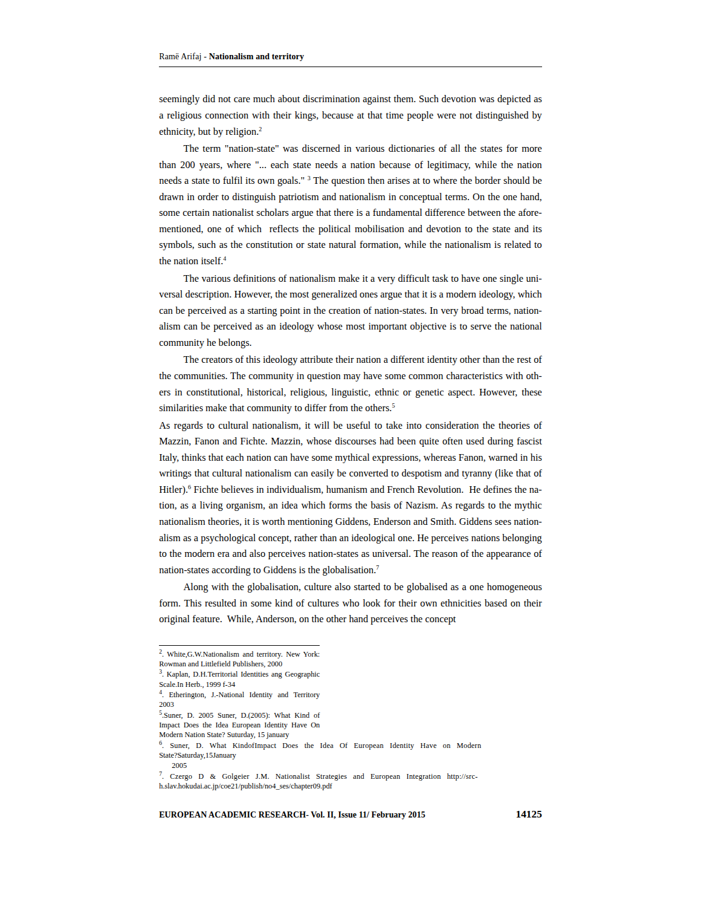Ramë Arifaj - Nationalism and territory
seemingly did not care much about discrimination against them. Such devotion was depicted as a religious connection with their kings, because at that time people were not distinguished by ethnicity, but by religion.2
The term "nation-state" was discerned in various dictionaries of all the states for more than 200 years, where "... each state needs a nation because of legitimacy, while the nation needs a state to fulfil its own goals." 3 The question then arises at to where the border should be drawn in order to distinguish patriotism and nationalism in conceptual terms. On the one hand, some certain nationalist scholars argue that there is a fundamental difference between the aforementioned, one of which reflects the political mobilisation and devotion to the state and its symbols, such as the constitution or state natural formation, while the nationalism is related to the nation itself.4
The various definitions of nationalism make it a very difficult task to have one single universal description. However, the most generalized ones argue that it is a modern ideology, which can be perceived as a starting point in the creation of nation-states. In very broad terms, nationalism can be perceived as an ideology whose most important objective is to serve the national community he belongs.
The creators of this ideology attribute their nation a different identity other than the rest of the communities. The community in question may have some common characteristics with others in constitutional, historical, religious, linguistic, ethnic or genetic aspect. However, these similarities make that community to differ from the others.5
As regards to cultural nationalism, it will be useful to take into consideration the theories of Mazzin, Fanon and Fichte. Mazzin, whose discourses had been quite often used during fascist Italy, thinks that each nation can have some mythical expressions, whereas Fanon, warned in his writings that cultural nationalism can easily be converted to despotism and tyranny (like that of Hitler).6 Fichte believes in individualism, humanism and French Revolution. He defines the nation, as a living organism, an idea which forms the basis of Nazism. As regards to the mythic nationalism theories, it is worth mentioning Giddens, Enderson and Smith. Giddens sees nationalism as a psychological concept, rather than an ideological one. He perceives nations belonging to the modern era and also perceives nation-states as universal. The reason of the appearance of nation-states according to Giddens is the globalisation.7
Along with the globalisation, culture also started to be globalised as a one homogeneous form. This resulted in some kind of cultures who look for their own ethnicities based on their original feature. While, Anderson, on the other hand perceives the concept
2. White,G.W.Nationalism and territory. New York: Rowman and Littlefield Publishers, 2000
3. Kaplan, D.H.Territorial Identities ang Geographic Scale.In Herb., 1999 f-34
4. Etherington, J.-National Identity and Territory 2003
5.Suner, D. 2005 Suner, D.(2005): What Kind of Impact Does the Idea European Identity Have On Modern Nation State? Suturday, 15 january
6. Suner, D. What KindofImpact Does the Idea Of European Identity Have on Modern State?Saturday,15January
2005
7. Czergo D & Golgeier J.M. Nationalist Strategies and European Integration http://src-h.slav.hokudai.ac.jp/coe21/publish/no4_ses/chapter09.pdf
EUROPEAN ACADEMIC RESEARCH- Vol. II, Issue 11/ February 2015
14125